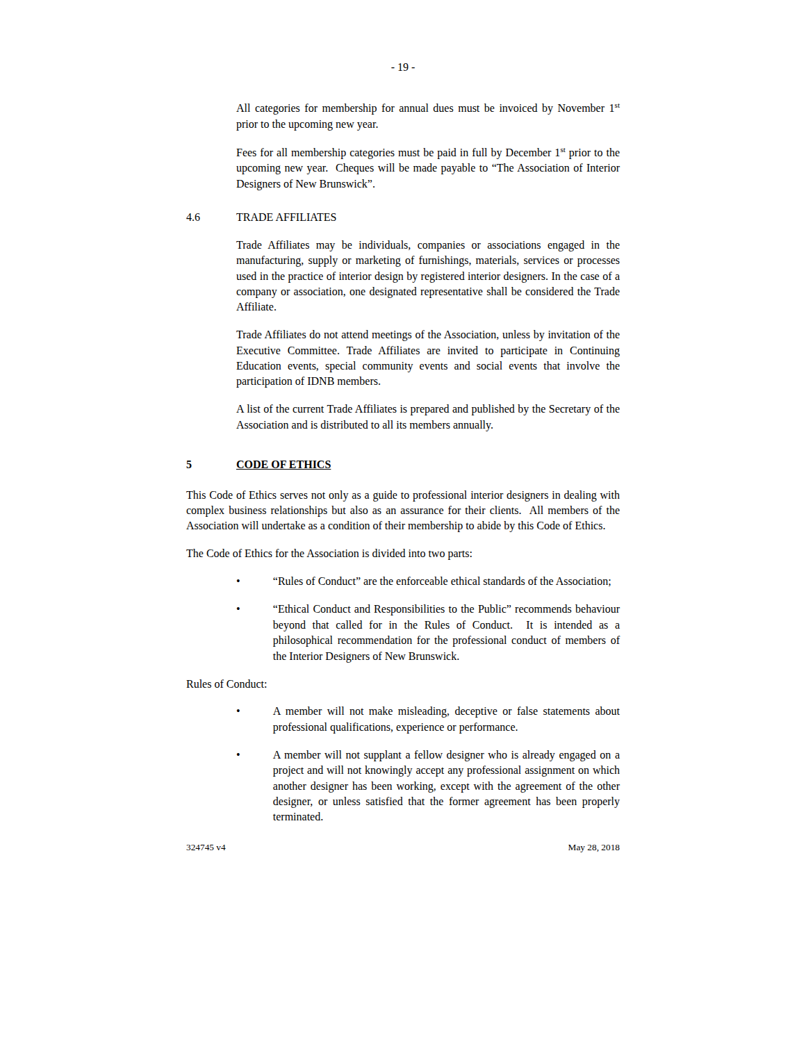- 19 -
All categories for membership for annual dues must be invoiced by November 1st prior to the upcoming new year.
Fees for all membership categories must be paid in full by December 1st prior to the upcoming new year. Cheques will be made payable to “The Association of Interior Designers of New Brunswick”.
4.6
TRADE AFFILIATES
Trade Affiliates may be individuals, companies or associations engaged in the manufacturing, supply or marketing of furnishings, materials, services or processes used in the practice of interior design by registered interior designers. In the case of a company or association, one designated representative shall be considered the Trade Affiliate.
Trade Affiliates do not attend meetings of the Association, unless by invitation of the Executive Committee. Trade Affiliates are invited to participate in Continuing Education events, special community events and social events that involve the participation of IDNB members.
A list of the current Trade Affiliates is prepared and published by the Secretary of the Association and is distributed to all its members annually.
5
CODE OF ETHICS
This Code of Ethics serves not only as a guide to professional interior designers in dealing with complex business relationships but also as an assurance for their clients. All members of the Association will undertake as a condition of their membership to abide by this Code of Ethics.
The Code of Ethics for the Association is divided into two parts:
• “Rules of Conduct” are the enforceable ethical standards of the Association;
• “Ethical Conduct and Responsibilities to the Public” recommends behaviour beyond that called for in the Rules of Conduct. It is intended as a philosophical recommendation for the professional conduct of members of the Interior Designers of New Brunswick.
Rules of Conduct:
• A member will not make misleading, deceptive or false statements about professional qualifications, experience or performance.
• A member will not supplant a fellow designer who is already engaged on a project and will not knowingly accept any professional assignment on which another designer has been working, except with the agreement of the other designer, or unless satisfied that the former agreement has been properly terminated.
324745 v4 May 28, 2018